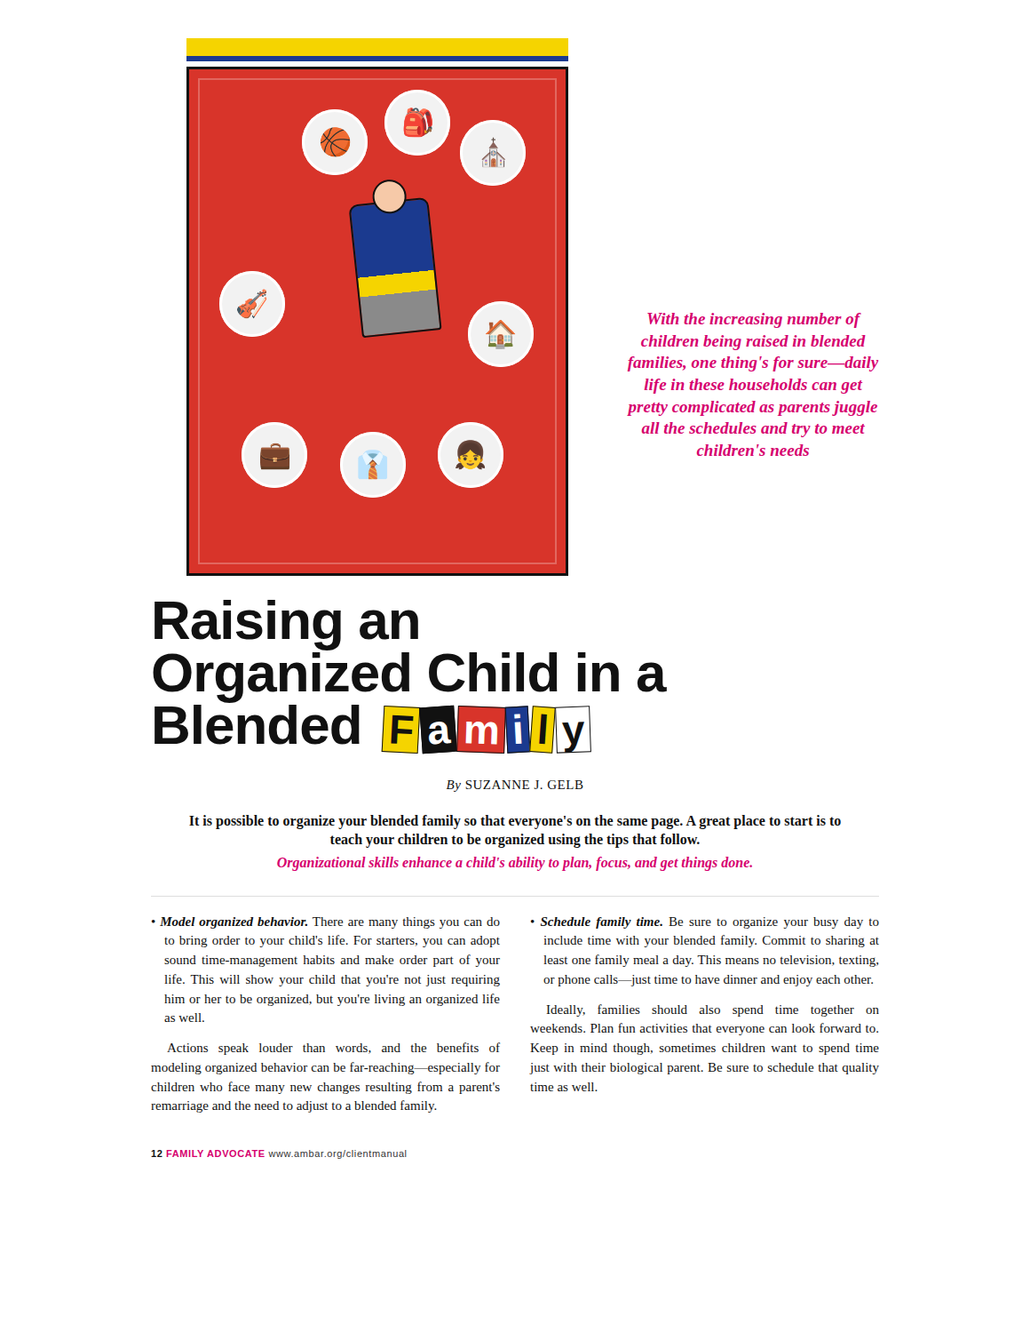🏀
🎒
⛪
🎻
🏠
💼
👔
👧
With the increasing number of children being raised in blended families, one thing's for sure—daily life in these households can get pretty complicated as parents juggle all the schedules and try to meet children's needs
Raising an Organized Child in a Blended Family
By SUZANNE J. GELB
It is possible to organize your blended family so that everyone's on the same page. A great place to start is to teach your children to be organized using the tips that follow. Organizational skills enhance a child's ability to plan, focus, and get things done.
• Model organized behavior. There are many things you can do to bring order to your child's life. For starters, you can adopt sound time-management habits and make order part of your life. This will show your child that you're not just requiring him or her to be organized, but you're living an organized life as well.
Actions speak louder than words, and the benefits of modeling organized behavior can be far-reaching—especially for children who face many new changes resulting from a parent's remarriage and the need to adjust to a blended family.
• Schedule family time. Be sure to organize your busy day to include time with your blended family. Commit to sharing at least one family meal a day. This means no television, texting, or phone calls—just time to have dinner and enjoy each other.
Ideally, families should also spend time together on weekends. Plan fun activities that everyone can look forward to. Keep in mind though, sometimes children want to spend time just with their biological parent. Be sure to schedule that quality time as well.
12 FAMILY ADVOCATE www.ambar.org/clientmanual